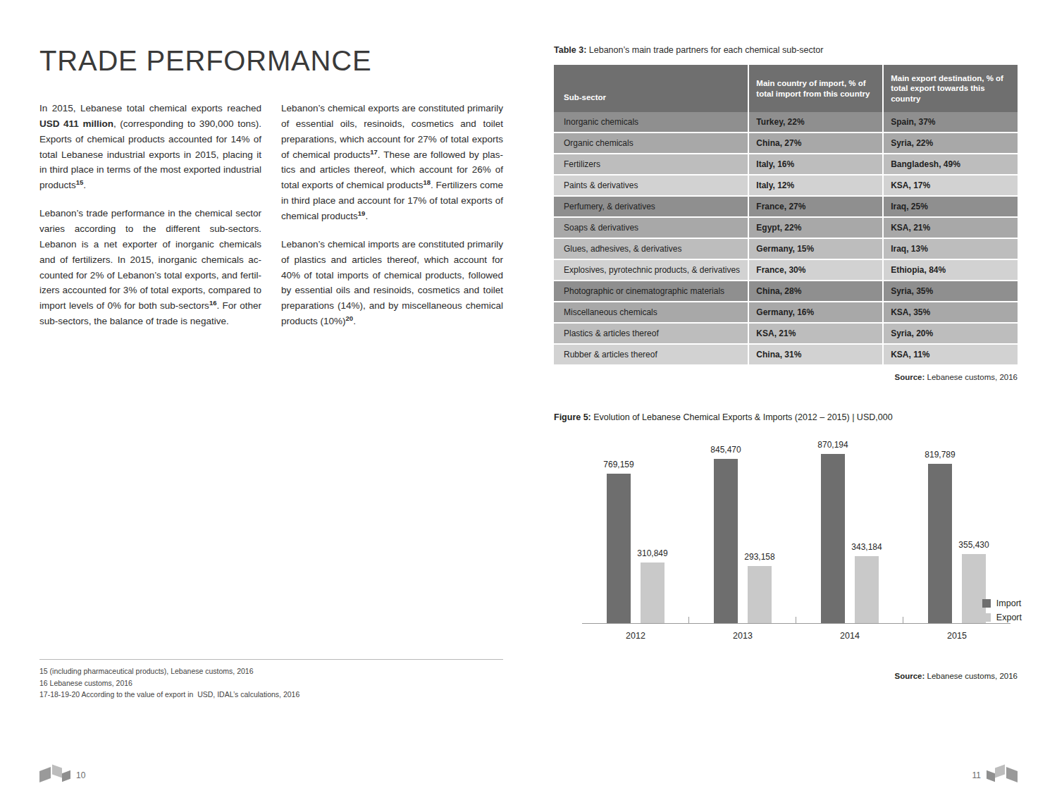Trade Performance
In 2015, Lebanese total chemical exports reached USD 411 million, (corresponding to 390,000 tons). Exports of chemical products accounted for 14% of total Lebanese industrial exports in 2015, placing it in third place in terms of the most exported industrial products15.
Lebanon’s trade performance in the chemical sector varies according to the different sub-sectors. Lebanon is a net exporter of inorganic chemicals and of fertilizers. In 2015, inorganic chemicals accounted for 2% of Lebanon’s total exports, and fertilizers accounted for 3% of total exports, compared to import levels of 0% for both sub-sectors16. For other sub-sectors, the balance of trade is negative.
Lebanon’s chemical exports are constituted primarily of essential oils, resinoids, cosmetics and toilet preparations, which account for 27% of total exports of chemical products17. These are followed by plastics and articles thereof, which account for 26% of total exports of chemical products18. Fertilizers come in third place and account for 17% of total exports of chemical products19.
Lebanon’s chemical imports are constituted primarily of plastics and articles thereof, which account for 40% of total imports of chemical products, followed by essential oils and resinoids, cosmetics and toilet preparations (14%), and by miscellaneous chemical products (10%)20.
15 (including pharmaceutical products), Lebanese customs, 2016
16 Lebanese customs, 2016
17-18-19-20 According to the value of export in USD, IDAL’s calculations, 2016
Table 3: Lebanon’s main trade partners for each chemical sub-sector
| Sub-sector | Main country of import, % of total import from this country | Main export destination, % of total export towards this country |
| --- | --- | --- |
| Inorganic chemicals | Turkey, 22% | Spain, 37% |
| Organic chemicals | China, 27% | Syria, 22% |
| Fertilizers | Italy, 16% | Bangladesh, 49% |
| Paints & derivatives | Italy, 12% | KSA, 17% |
| Perfumery, & derivatives | France, 27% | Iraq, 25% |
| Soaps & derivatives | Egypt, 22% | KSA, 21% |
| Glues, adhesives, & derivatives | Germany, 15% | Iraq, 13% |
| Explosives, pyrotechnic products, & derivatives | France, 30% | Ethiopia, 84% |
| Photographic or cinematographic materials | China, 28% | Syria, 35% |
| Miscellaneous chemicals | Germany, 16% | KSA, 35% |
| Plastics & articles thereof | KSA, 21% | Syria, 20% |
| Rubber & articles thereof | China, 31% | KSA, 11% |
Source: Lebanese customs, 2016
Figure 5: Evolution of Lebanese Chemical Exports & Imports (2012 – 2015) | USD,000
769,159
310,849
845,470
293,158
870,194
343,184
819,789
355,430
2012201320142015
Import
Export
Source: Lebanese customs, 2016
10
11